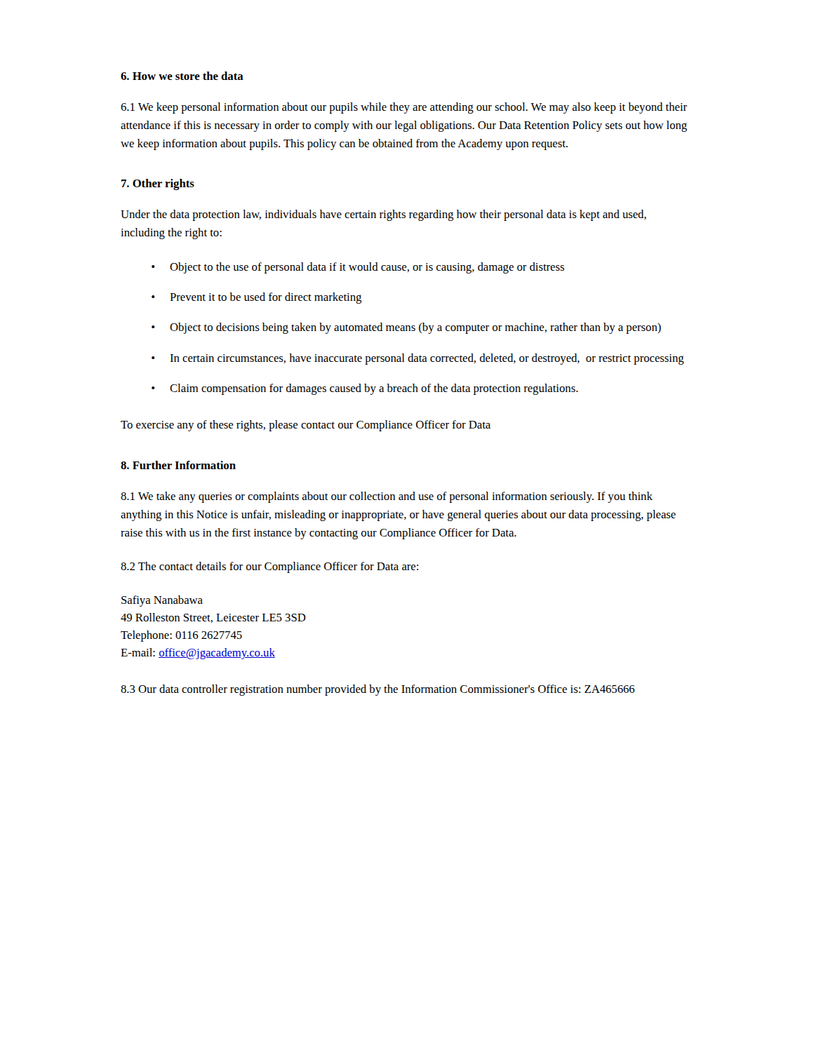6. How we store the data
6.1 We keep personal information about our pupils while they are attending our school. We may also keep it beyond their attendance if this is necessary in order to comply with our legal obligations. Our Data Retention Policy sets out how long we keep information about pupils. This policy can be obtained from the Academy upon request.
7. Other rights
Under the data protection law, individuals have certain rights regarding how their personal data is kept and used, including the right to:
Object to the use of personal data if it would cause, or is causing, damage or distress
Prevent it to be used for direct marketing
Object to decisions being taken by automated means (by a computer or machine, rather than by a person)
In certain circumstances, have inaccurate personal data corrected, deleted, or destroyed, or restrict processing
Claim compensation for damages caused by a breach of the data protection regulations.
To exercise any of these rights, please contact our Compliance Officer for Data
8. Further Information
8.1 We take any queries or complaints about our collection and use of personal information seriously. If you think anything in this Notice is unfair, misleading or inappropriate, or have general queries about our data processing, please raise this with us in the first instance by contacting our Compliance Officer for Data.
8.2 The contact details for our Compliance Officer for Data are:
Safiya Nanabawa
49 Rolleston Street, Leicester LE5 3SD
Telephone: 0116 2627745
E-mail: office@jgacademy.co.uk
8.3 Our data controller registration number provided by the Information Commissioner's Office is: ZA465666